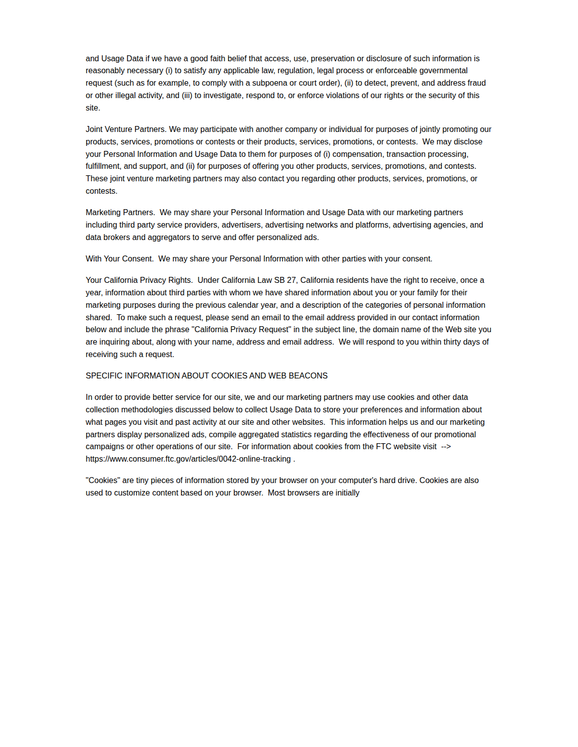and Usage Data if we have a good faith belief that access, use, preservation or disclosure of such information is reasonably necessary (i) to satisfy any applicable law, regulation, legal process or enforceable governmental request (such as for example, to comply with a subpoena or court order), (ii) to detect, prevent, and address fraud or other illegal activity, and (iii) to investigate, respond to, or enforce violations of our rights or the security of this site.
Joint Venture Partners. We may participate with another company or individual for purposes of jointly promoting our products, services, promotions or contests or their products, services, promotions, or contests. We may disclose your Personal Information and Usage Data to them for purposes of (i) compensation, transaction processing, fulfillment, and support, and (ii) for purposes of offering you other products, services, promotions, and contests. These joint venture marketing partners may also contact you regarding other products, services, promotions, or contests.
Marketing Partners. We may share your Personal Information and Usage Data with our marketing partners including third party service providers, advertisers, advertising networks and platforms, advertising agencies, and data brokers and aggregators to serve and offer personalized ads.
With Your Consent. We may share your Personal Information with other parties with your consent.
Your California Privacy Rights. Under California Law SB 27, California residents have the right to receive, once a year, information about third parties with whom we have shared information about you or your family for their marketing purposes during the previous calendar year, and a description of the categories of personal information shared. To make such a request, please send an email to the email address provided in our contact information below and include the phrase "California Privacy Request" in the subject line, the domain name of the Web site you are inquiring about, along with your name, address and email address. We will respond to you within thirty days of receiving such a request.
Specific Information About Cookies and Web Beacons
In order to provide better service for our site, we and our marketing partners may use cookies and other data collection methodologies discussed below to collect Usage Data to store your preferences and information about what pages you visit and past activity at our site and other websites. This information helps us and our marketing partners display personalized ads, compile aggregated statistics regarding the effectiveness of our promotional campaigns or other operations of our site. For information about cookies from the FTC website visit --> https://www.consumer.ftc.gov/articles/0042-online-tracking .
"Cookies" are tiny pieces of information stored by your browser on your computer's hard drive. Cookies are also used to customize content based on your browser. Most browsers are initially